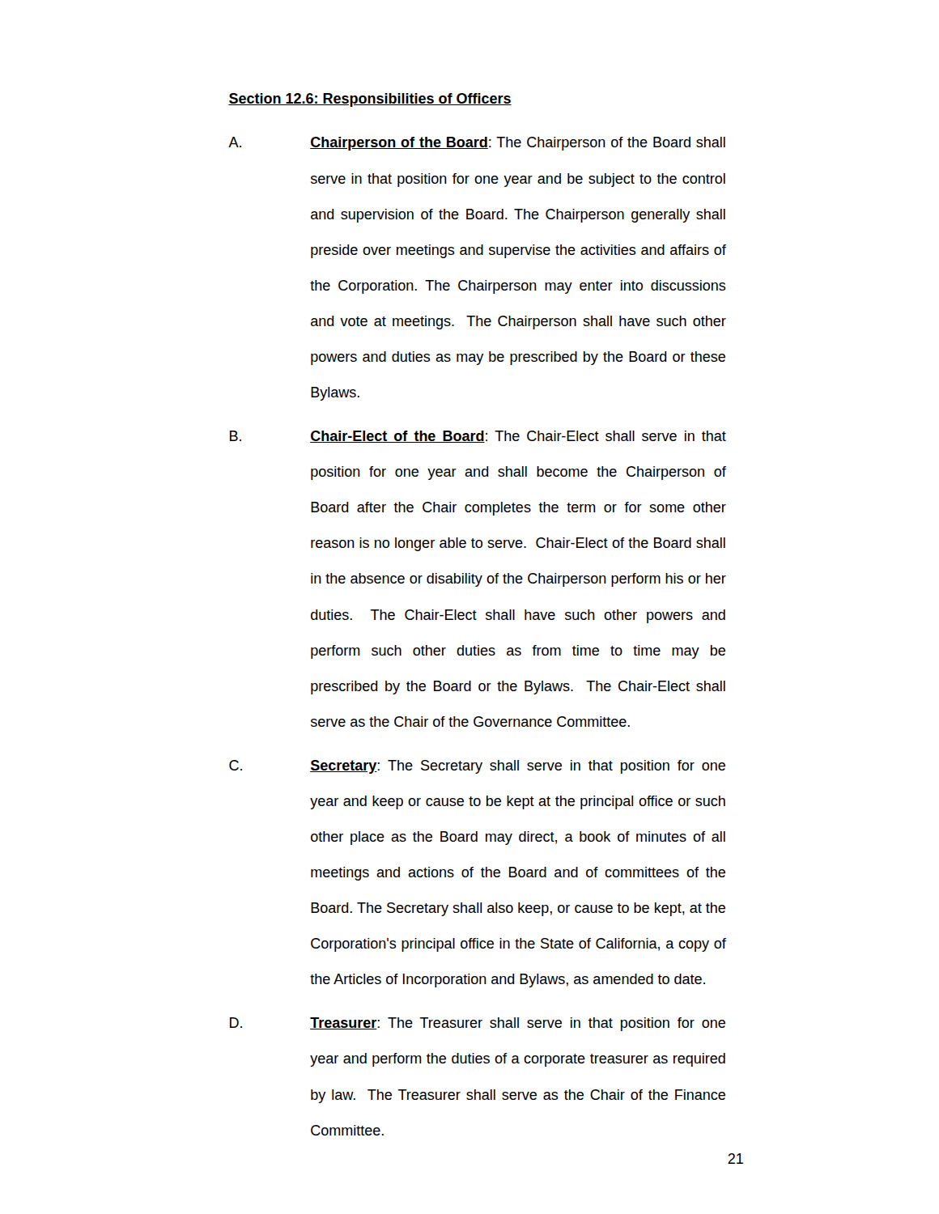Section 12.6: Responsibilities of Officers
A. Chairperson of the Board: The Chairperson of the Board shall serve in that position for one year and be subject to the control and supervision of the Board. The Chairperson generally shall preside over meetings and supervise the activities and affairs of the Corporation. The Chairperson may enter into discussions and vote at meetings. The Chairperson shall have such other powers and duties as may be prescribed by the Board or these Bylaws.
B. Chair-Elect of the Board: The Chair-Elect shall serve in that position for one year and shall become the Chairperson of Board after the Chair completes the term or for some other reason is no longer able to serve. Chair-Elect of the Board shall in the absence or disability of the Chairperson perform his or her duties. The Chair-Elect shall have such other powers and perform such other duties as from time to time may be prescribed by the Board or the Bylaws. The Chair-Elect shall serve as the Chair of the Governance Committee.
C. Secretary: The Secretary shall serve in that position for one year and keep or cause to be kept at the principal office or such other place as the Board may direct, a book of minutes of all meetings and actions of the Board and of committees of the Board. The Secretary shall also keep, or cause to be kept, at the Corporation's principal office in the State of California, a copy of the Articles of Incorporation and Bylaws, as amended to date.
D. Treasurer: The Treasurer shall serve in that position for one year and perform the duties of a corporate treasurer as required by law. The Treasurer shall serve as the Chair of the Finance Committee.
21